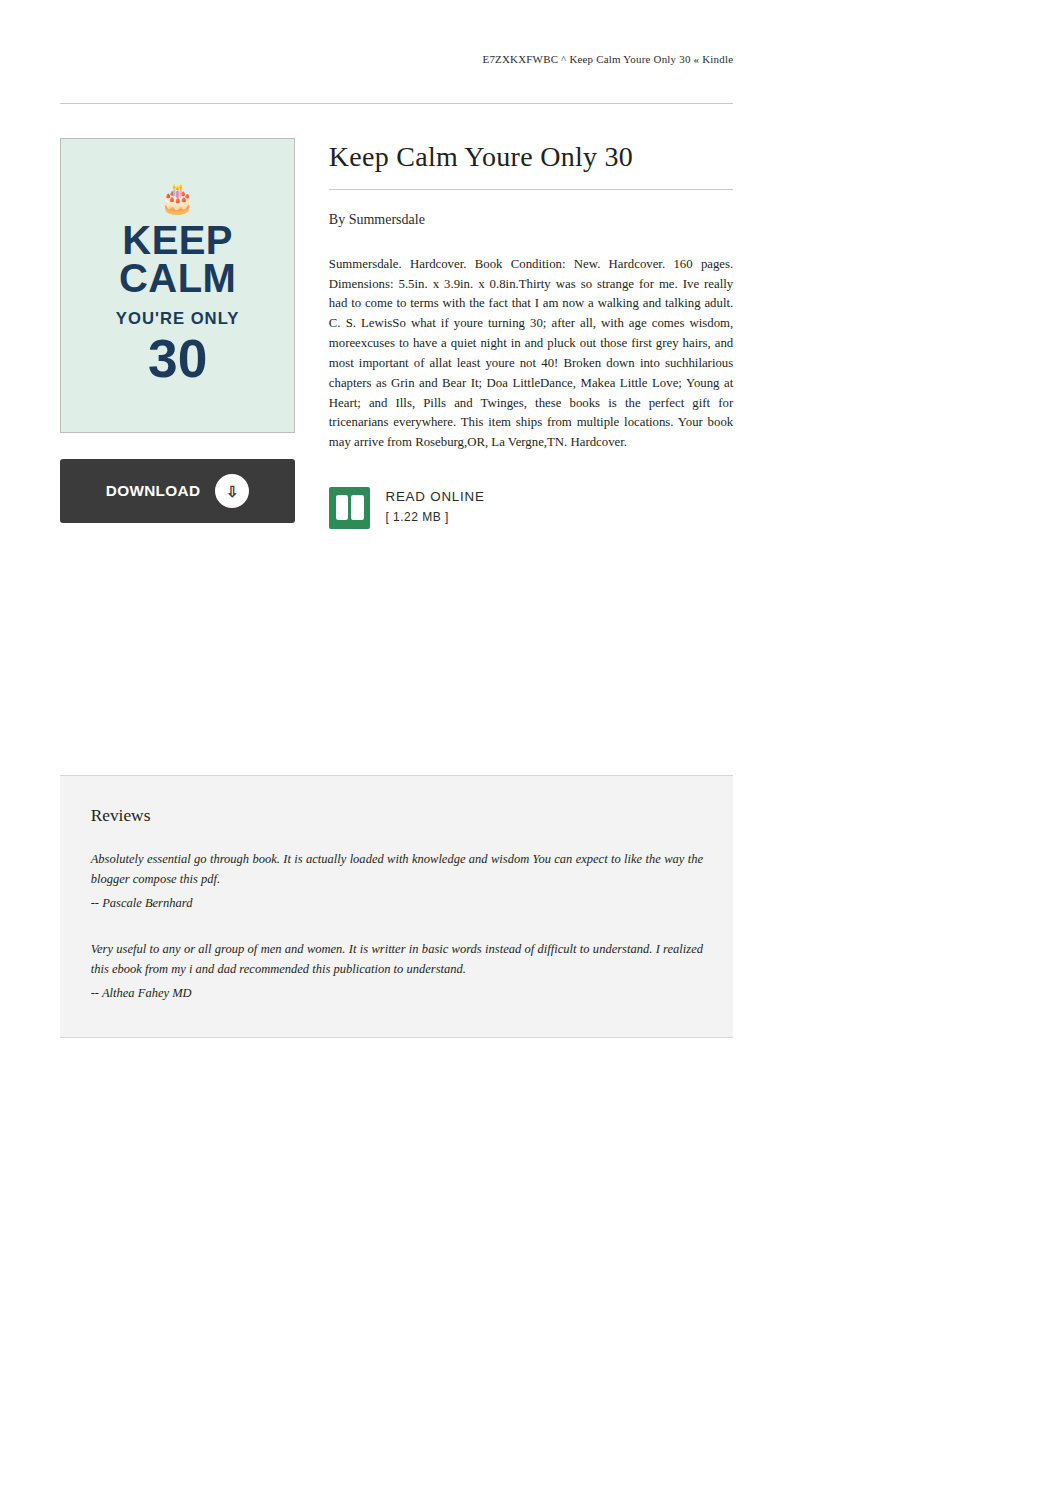E7ZXKXFWBC ^ Keep Calm Youre Only 30 « Kindle
🎂
KEEP
CALM
YOU'RE ONLY
30
DOWNLOAD ⇩
Keep Calm Youre Only 30
By Summersdale
Summersdale. Hardcover. Book Condition: New. Hardcover. 160 pages. Dimensions: 5.5in. x 3.9in. x 0.8in.Thirty was so strange for me. Ive really had to come to terms with the fact that I am now a walking and talking adult. C. S. LewisSo what if youre turning 30; after all, with age comes wisdom, moreexcuses to have a quiet night in and pluck out those first grey hairs, and most important of allat least youre not 40! Broken down into suchhilarious chapters as Grin and Bear It; Doa LittleDance, Makea Little Love; Young at Heart; and Ills, Pills and Twinges, these books is the perfect gift for tricenarians everywhere. This item ships from multiple locations. Your book may arrive from Roseburg,OR, La Vergne,TN. Hardcover.
READ ONLINE
[ 1.22 MB ]
Reviews
Absolutely essential go through book. It is actually loaded with knowledge and wisdom You can expect to like the way the blogger compose this pdf. -- Pascale Bernhard
Very useful to any or all group of men and women. It is writter in basic words instead of difficult to understand. I realized this ebook from my i and dad recommended this publication to understand. -- Althea Fahey MD